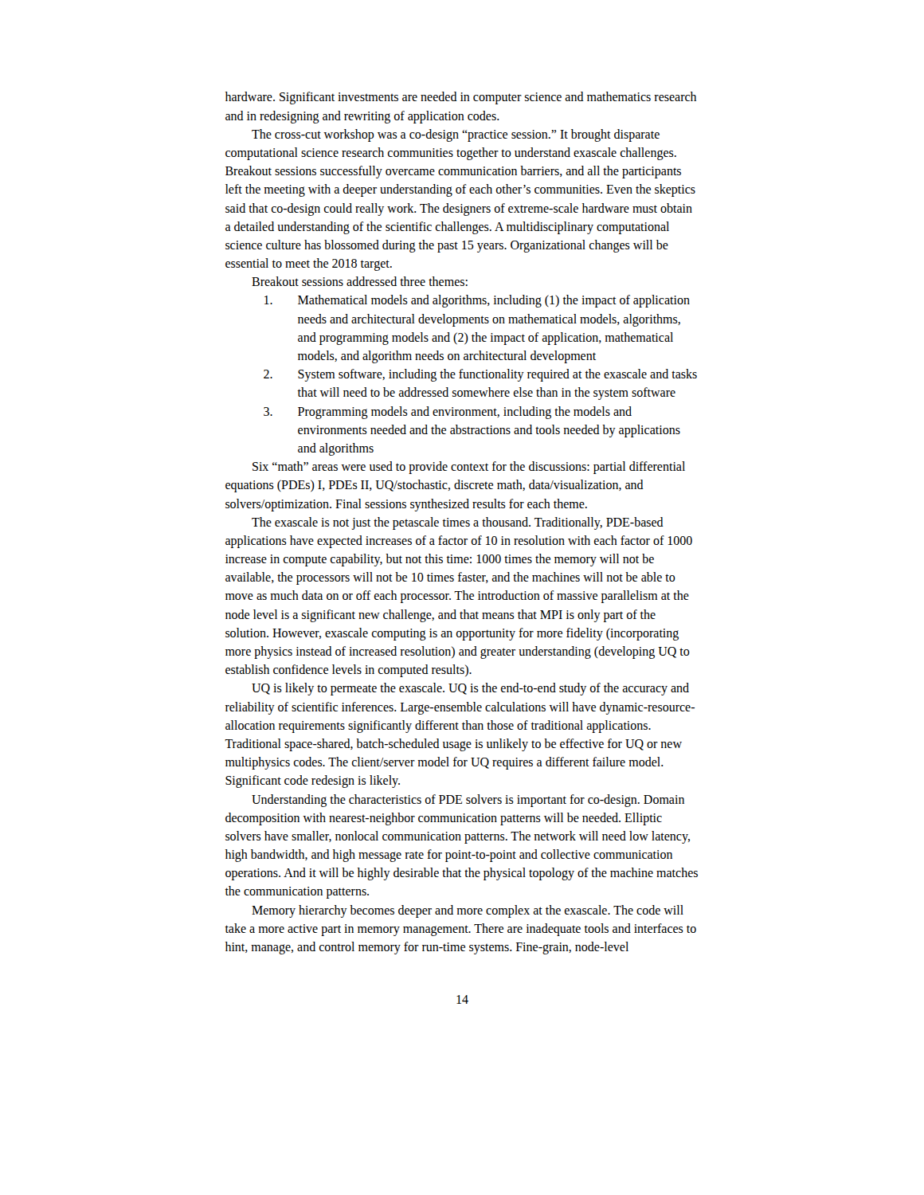hardware. Significant investments are needed in computer science and mathematics research and in redesigning and rewriting of application codes.
The cross-cut workshop was a co-design “practice session.” It brought disparate computational science research communities together to understand exascale challenges. Breakout sessions successfully overcame communication barriers, and all the participants left the meeting with a deeper understanding of each other’s communities. Even the skeptics said that co-design could really work. The designers of extreme-scale hardware must obtain a detailed understanding of the scientific challenges. A multidisciplinary computational science culture has blossomed during the past 15 years. Organizational changes will be essential to meet the 2018 target.
Breakout sessions addressed three themes:
Mathematical models and algorithms, including (1) the impact of application needs and architectural developments on mathematical models, algorithms, and programming models and (2) the impact of application, mathematical models, and algorithm needs on architectural development
System software, including the functionality required at the exascale and tasks that will need to be addressed somewhere else than in the system software
Programming models and environment, including the models and environments needed and the abstractions and tools needed by applications and algorithms
Six “math” areas were used to provide context for the discussions: partial differential equations (PDEs) I, PDEs II, UQ/stochastic, discrete math, data/visualization, and solvers/optimization. Final sessions synthesized results for each theme.
The exascale is not just the petascale times a thousand. Traditionally, PDE-based applications have expected increases of a factor of 10 in resolution with each factor of 1000 increase in compute capability, but not this time: 1000 times the memory will not be available, the processors will not be 10 times faster, and the machines will not be able to move as much data on or off each processor. The introduction of massive parallelism at the node level is a significant new challenge, and that means that MPI is only part of the solution. However, exascale computing is an opportunity for more fidelity (incorporating more physics instead of increased resolution) and greater understanding (developing UQ to establish confidence levels in computed results).
UQ is likely to permeate the exascale. UQ is the end-to-end study of the accuracy and reliability of scientific inferences. Large-ensemble calculations will have dynamic-resource-allocation requirements significantly different than those of traditional applications. Traditional space-shared, batch-scheduled usage is unlikely to be effective for UQ or new multiphysics codes. The client/server model for UQ requires a different failure model. Significant code redesign is likely.
Understanding the characteristics of PDE solvers is important for co-design. Domain decomposition with nearest-neighbor communication patterns will be needed. Elliptic solvers have smaller, nonlocal communication patterns. The network will need low latency, high bandwidth, and high message rate for point-to-point and collective communication operations. And it will be highly desirable that the physical topology of the machine matches the communication patterns.
Memory hierarchy becomes deeper and more complex at the exascale. The code will take a more active part in memory management. There are inadequate tools and interfaces to hint, manage, and control memory for run-time systems. Fine-grain, node-level
14